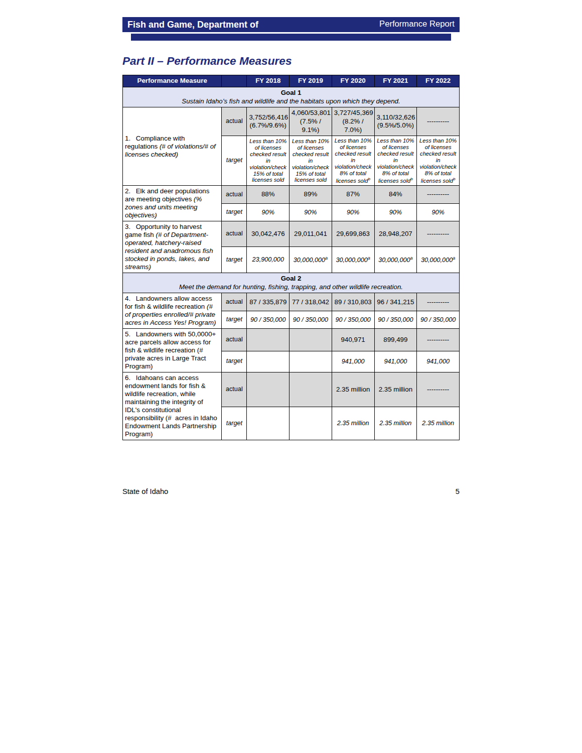Fish and Game, Department of
Performance Report
Part II – Performance Measures
| Performance Measure | | FY 2018 | FY 2019 | FY 2020 | FY 2021 | FY 2022 |
| --- | --- | --- | --- | --- | --- | --- |
| Goal 1 Sustain Idaho’s fish and wildlife and the habitats upon which they depend. |
| 1. Compliance with regulations (# of violations/# of licenses checked) | actual | 3,752/56,416 (6.7%/9.6%) | 4,060/53,801 (7.5% / 9.1%) | 3,727/45,369 (8.2% / 7.0%) | 3,110/32,626 (9.5%/5.0%) | ---------- |
| target | Less than 10% of licenses checked result in violation/check 15% of total licenses sold | Less than 10% of licenses checked result in violation/check 15% of total licenses sold | Less than 10% of licenses checked result in violation/check 8% of total licenses sold b | Less than 10% of licenses checked result in violation/check 8% of total licenses sold b | Less than 10% of licenses checked result in violation/check 8% of total licenses sold b |
| 2. Elk and deer populations are meeting objectives (% zones and units meeting objectives) | actual | 88% | 89% | 87% | 84% | ---------- |
| target | 90% | 90% | 90% | 90% | 90% |
| 3. Opportunity to harvest game fish (# of Department-operated, hatchery-raised resident and anadromous fish stocked in ponds, lakes, and streams) | actual | 30,042,476 | 29,011,041 | 29,699,863 | 28,948,207 | ---------- |
| target | 23,900,000 | 30,000,000 a | 30,000,000 a | 30,000,000 a | 30,000,000 a |
| Goal 2 Meet the demand for hunting, fishing, trapping, and other wildlife recreation. |
| 4. Landowners allow access for fish & wildlife recreation (# of properties enrolled/# private acres in Access Yes! Program) | actual | 87 / 335,879 | 77 / 318,042 | 89 / 310,803 | 96 / 341,215 | ---------- |
| target | 90 / 350,000 | 90 / 350,000 | 90 / 350,000 | 90 / 350,000 | 90 / 350,000 |
| 5. Landowners with 50,0000+ acre parcels allow access for fish & wildlife recreation (# private acres in Large Tract Program) | actual | | | 940,971 | 899,499 | ---------- |
| target | | | 941,000 | 941,000 | 941,000 |
| 6. Idahoans can access endowment lands for fish & wildlife recreation, while maintaining the integrity of IDL's constitutional responsibility (# acres in Idaho Endowment Lands Partnership Program) | actual | | | 2.35 million | 2.35 million | ---------- |
| target | | | 2.35 million | 2.35 million | 2.35 million |
State of Idaho
5